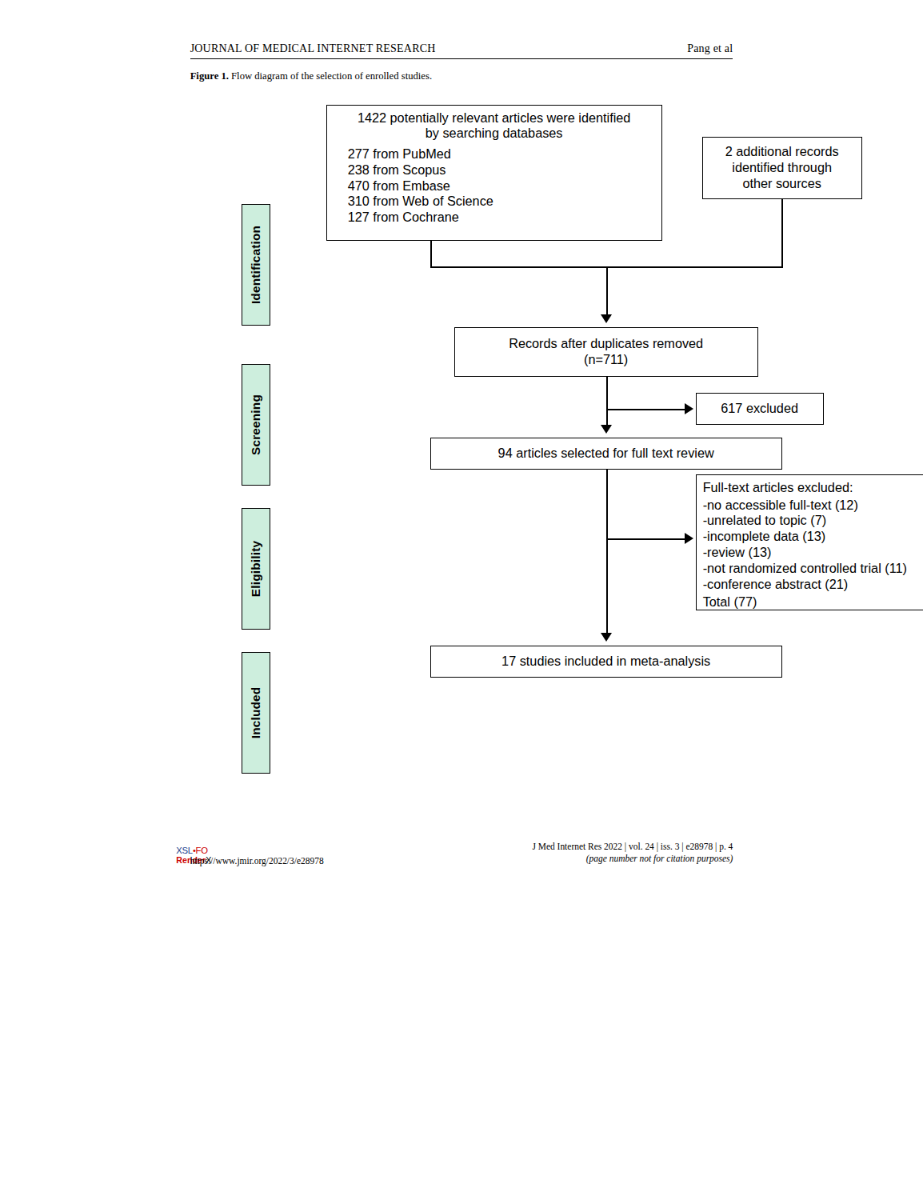Journal of Medical Internet Research
Pang et al
Figure 1. Flow diagram of the selection of enrolled studies.
Identification
Screening
Eligibility
Included
1422 potentially relevant articles were identified
by searching databases
277 from PubMed
238 from Scopus
470 from Embase
310 from Web of Science
127 from Cochrane
2 additional records
identified through
other sources
Records after duplicates removed
(n=711)
617 excluded
94 articles selected for full text review
Full-text articles excluded:
-no accessible full-text (12)
-unrelated to topic (7)
-incomplete data (13)
-review (13)
-not randomized controlled trial (11)
-conference abstract (21)
Total (77)
17 studies included in meta-analysis
XSL•FO
Render X
https://www.jmir.org/2022/3/e28978
J Med Internet Res 2022 | vol. 24 | iss. 3 | e28978 | p. 4
(page number not for citation purposes)